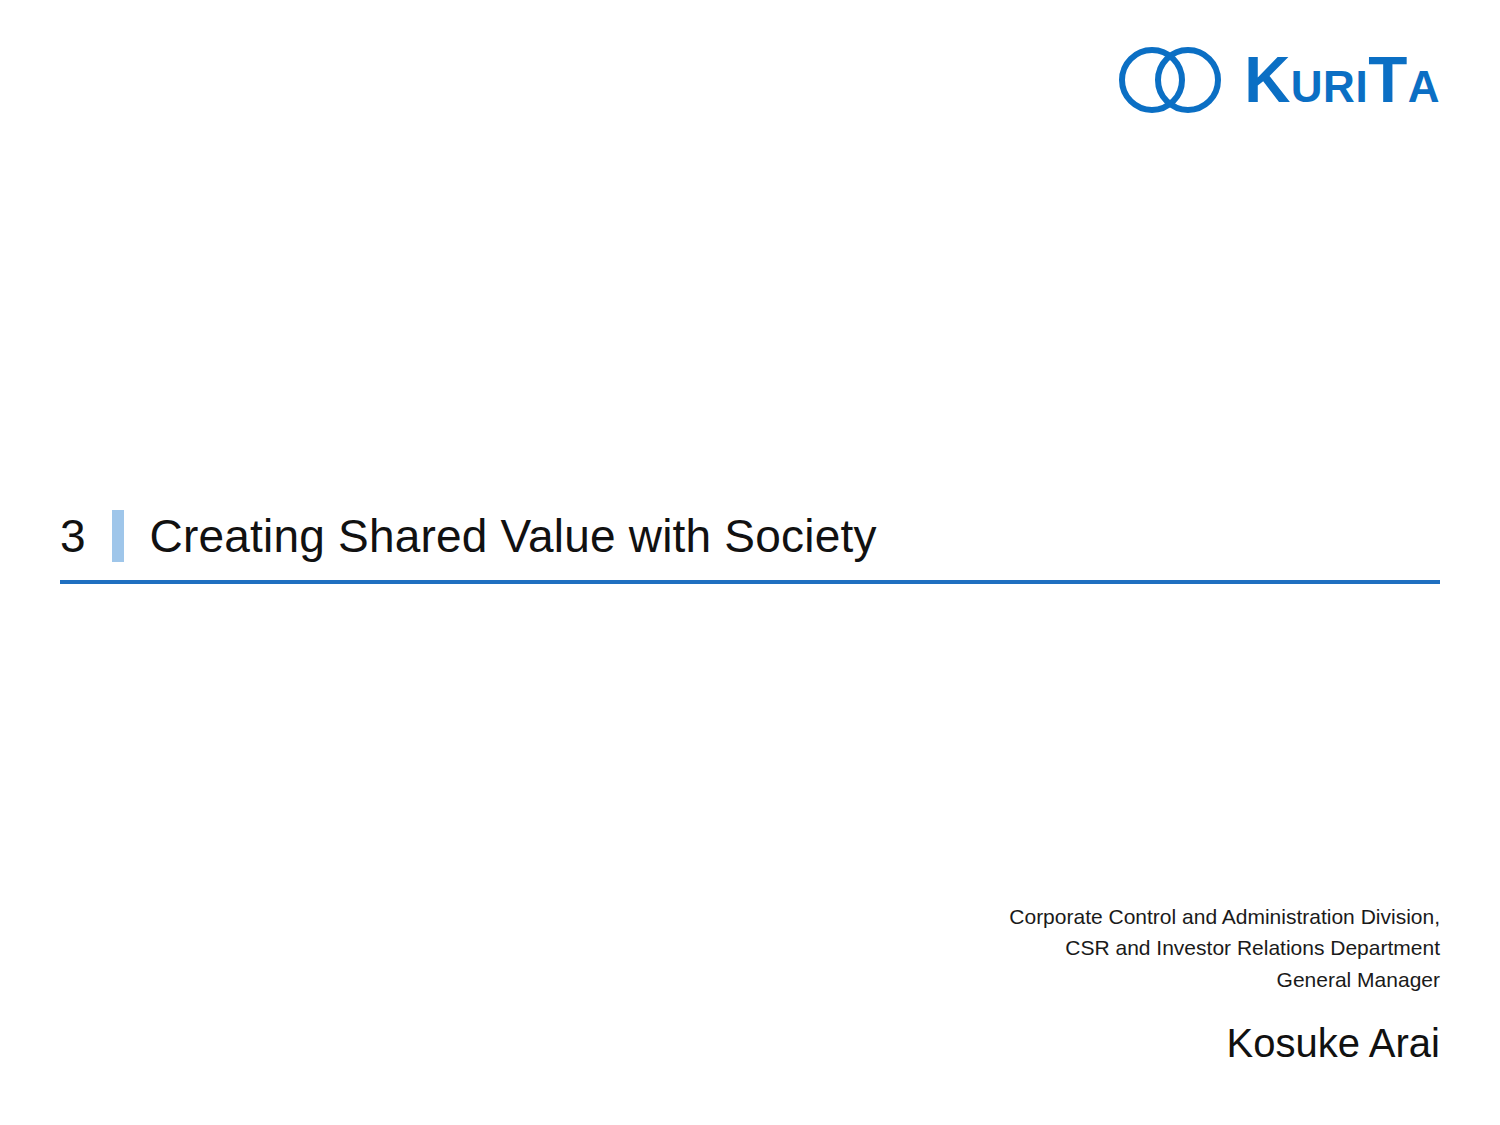KURITA
3
Creating Shared Value with Society
Corporate Control and Administration Division,
CSR and Investor Relations Department
General Manager
Kosuke Arai